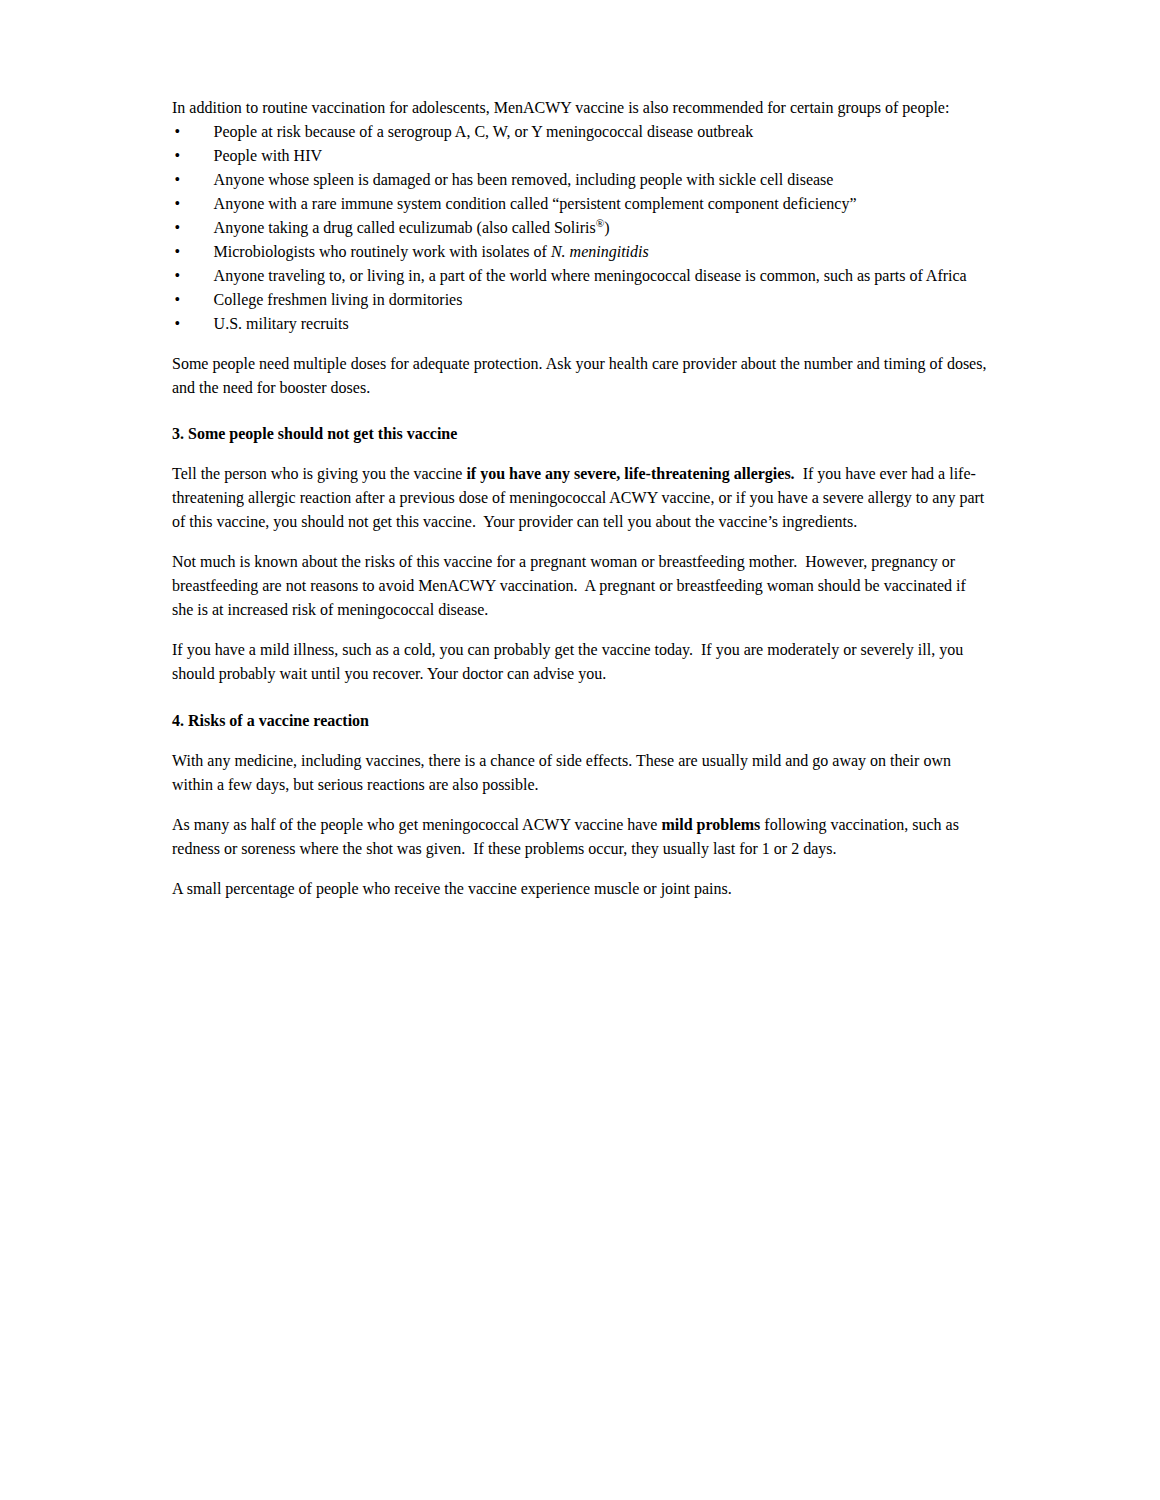In addition to routine vaccination for adolescents, MenACWY vaccine is also recommended for certain groups of people:
People at risk because of a serogroup A, C, W, or Y meningococcal disease outbreak
People with HIV
Anyone whose spleen is damaged or has been removed, including people with sickle cell disease
Anyone with a rare immune system condition called “persistent complement component deficiency”
Anyone taking a drug called eculizumab (also called Soliris®)
Microbiologists who routinely work with isolates of N. meningitidis
Anyone traveling to, or living in, a part of the world where meningococcal disease is common, such as parts of Africa
College freshmen living in dormitories
U.S. military recruits
Some people need multiple doses for adequate protection. Ask your health care provider about the number and timing of doses, and the need for booster doses.
3. Some people should not get this vaccine
Tell the person who is giving you the vaccine if you have any severe, life-threatening allergies. If you have ever had a life-threatening allergic reaction after a previous dose of meningococcal ACWY vaccine, or if you have a severe allergy to any part of this vaccine, you should not get this vaccine. Your provider can tell you about the vaccine’s ingredients.
Not much is known about the risks of this vaccine for a pregnant woman or breastfeeding mother. However, pregnancy or breastfeeding are not reasons to avoid MenACWY vaccination. A pregnant or breastfeeding woman should be vaccinated if she is at increased risk of meningococcal disease.
If you have a mild illness, such as a cold, you can probably get the vaccine today. If you are moderately or severely ill, you should probably wait until you recover. Your doctor can advise you.
4. Risks of a vaccine reaction
With any medicine, including vaccines, there is a chance of side effects. These are usually mild and go away on their own within a few days, but serious reactions are also possible.
As many as half of the people who get meningococcal ACWY vaccine have mild problems following vaccination, such as redness or soreness where the shot was given. If these problems occur, they usually last for 1 or 2 days.
A small percentage of people who receive the vaccine experience muscle or joint pains.